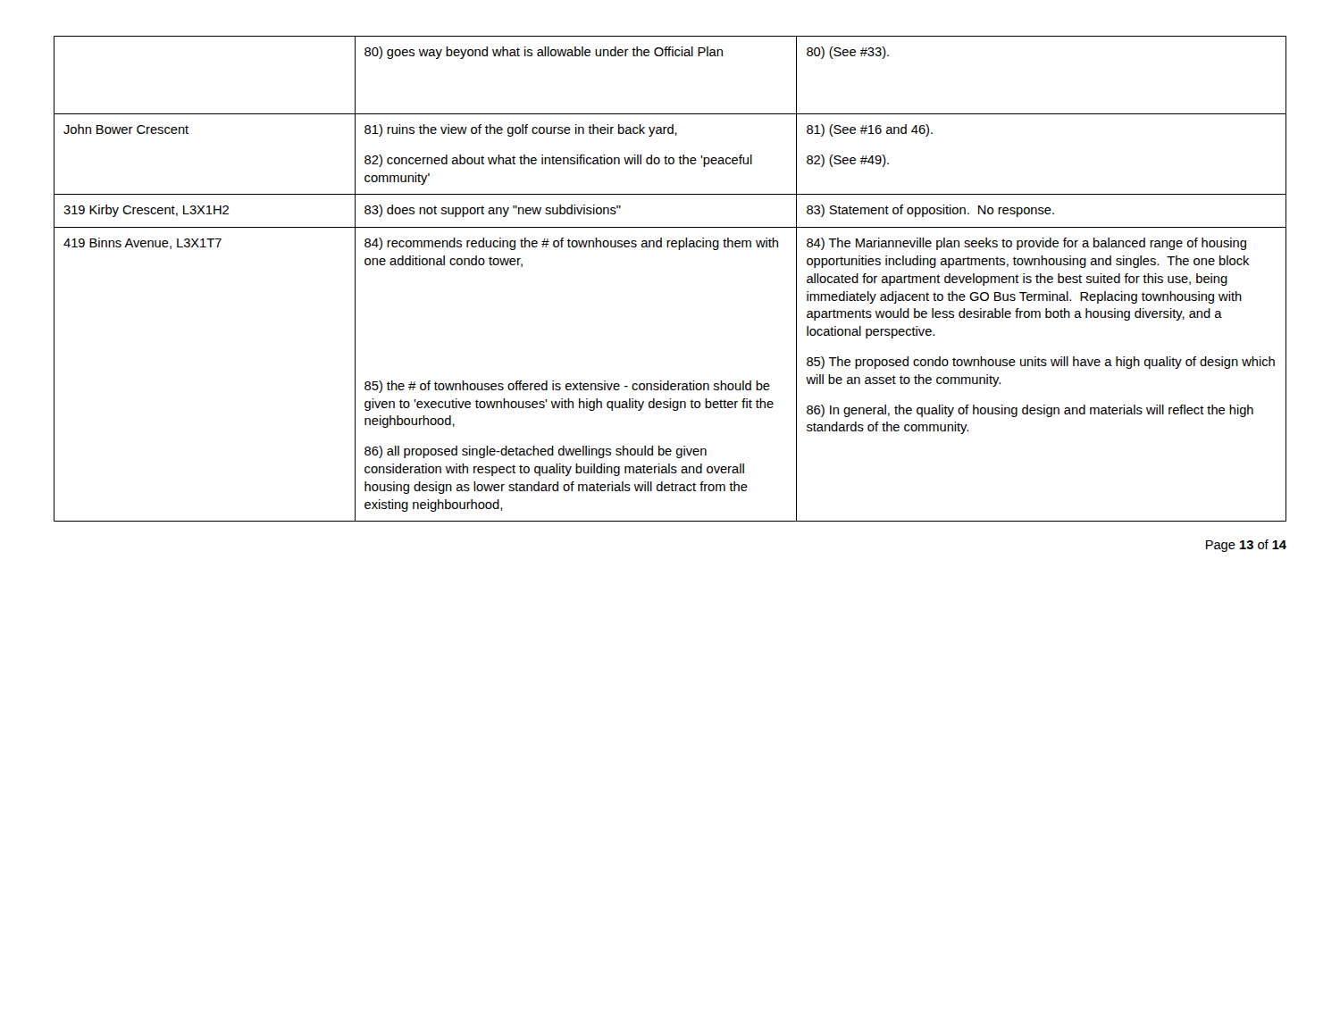| | 80) goes way beyond what is allowable under the Official Plan | 80) (See #33). |
| John Bower Crescent | 81) ruins the view of the golf course in their back yard, 82) concerned about what the intensification will do to the 'peaceful community' | 81) (See #16 and 46). 82) (See #49). |
| 319 Kirby Crescent, L3X1H2 | 83) does not support any "new subdivisions" | 83) Statement of opposition. No response. |
| 419 Binns Avenue, L3X1T7 | 84) recommends reducing the # of townhouses and replacing them with one additional condo tower, 85) the # of townhouses offered is extensive - consideration should be given to 'executive townhouses' with high quality design to better fit the neighbourhood, 86) all proposed single-detached dwellings should be given consideration with respect to quality building materials and overall housing design as lower standard of materials will detract from the existing neighbourhood, | 84) The Marianneville plan seeks to provide for a balanced range of housing opportunities including apartments, townhousing and singles. The one block allocated for apartment development is the best suited for this use, being immediately adjacent to the GO Bus Terminal. Replacing townhousing with apartments would be less desirable from both a housing diversity, and a locational perspective. 85) The proposed condo townhouse units will have a high quality of design which will be an asset to the community. 86) In general, the quality of housing design and materials will reflect the high standards of the community. |
Page 13 of 14